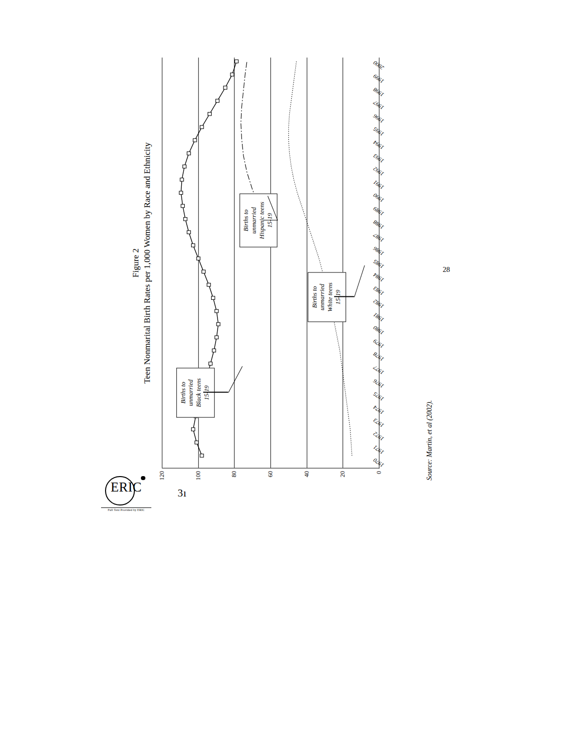Figure 2 Teen Nonmarital Birth Rates per 1,000 Women by Race and Ethnicity
120 100 80 60 40 20 0
Births to
unmarried
Black teens
15-19
Births to
unmarried
Hispanic teens
15-19
Births to
unmarried
White teens
15-19
1970 1971 1972 1973 1974 1975 1976 1977 1978 1979 1980 1981 1982 1983 1984 1985 1986 1987 1988 1989 1990 1991 1992 1993 1994 1995 1996 1997 1998 1999 2000
Source: Martin, et al (2002).
28
3ı
ERIC
Full Text Provided by ERIC